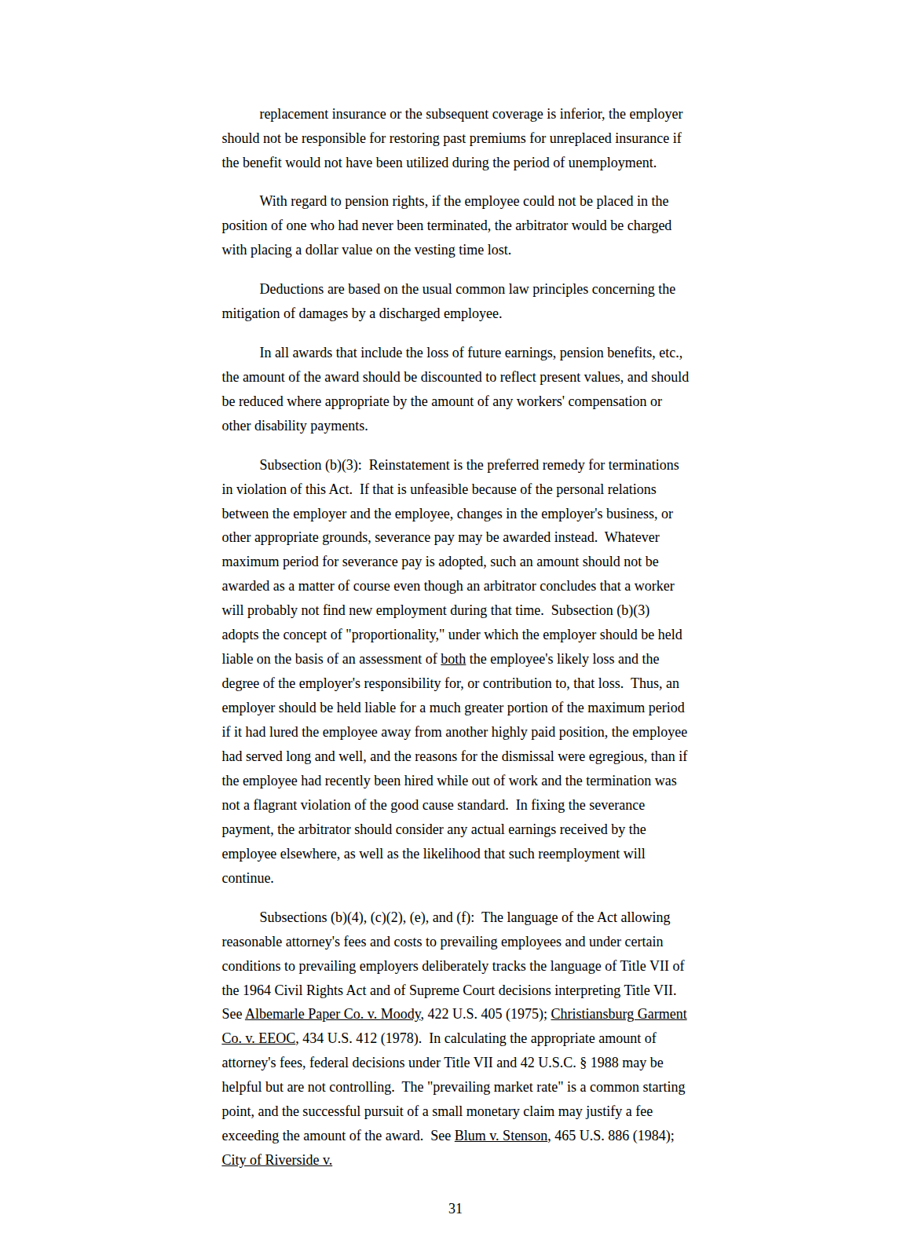replacement insurance or the subsequent coverage is inferior, the employer should not be responsible for restoring past premiums for unreplaced insurance if the benefit would not have been utilized during the period of unemployment.
With regard to pension rights, if the employee could not be placed in the position of one who had never been terminated, the arbitrator would be charged with placing a dollar value on the vesting time lost.
Deductions are based on the usual common law principles concerning the mitigation of damages by a discharged employee.
In all awards that include the loss of future earnings, pension benefits, etc., the amount of the award should be discounted to reflect present values, and should be reduced where appropriate by the amount of any workers' compensation or other disability payments.
Subsection (b)(3): Reinstatement is the preferred remedy for terminations in violation of this Act. If that is unfeasible because of the personal relations between the employer and the employee, changes in the employer's business, or other appropriate grounds, severance pay may be awarded instead. Whatever maximum period for severance pay is adopted, such an amount should not be awarded as a matter of course even though an arbitrator concludes that a worker will probably not find new employment during that time. Subsection (b)(3) adopts the concept of "proportionality," under which the employer should be held liable on the basis of an assessment of both the employee's likely loss and the degree of the employer's responsibility for, or contribution to, that loss. Thus, an employer should be held liable for a much greater portion of the maximum period if it had lured the employee away from another highly paid position, the employee had served long and well, and the reasons for the dismissal were egregious, than if the employee had recently been hired while out of work and the termination was not a flagrant violation of the good cause standard. In fixing the severance payment, the arbitrator should consider any actual earnings received by the employee elsewhere, as well as the likelihood that such reemployment will continue.
Subsections (b)(4), (c)(2), (e), and (f): The language of the Act allowing reasonable attorney's fees and costs to prevailing employees and under certain conditions to prevailing employers deliberately tracks the language of Title VII of the 1964 Civil Rights Act and of Supreme Court decisions interpreting Title VII. See Albemarle Paper Co. v. Moody, 422 U.S. 405 (1975); Christiansburg Garment Co. v. EEOC, 434 U.S. 412 (1978). In calculating the appropriate amount of attorney's fees, federal decisions under Title VII and 42 U.S.C. § 1988 may be helpful but are not controlling. The "prevailing market rate" is a common starting point, and the successful pursuit of a small monetary claim may justify a fee exceeding the amount of the award. See Blum v. Stenson, 465 U.S. 886 (1984); City of Riverside v.
31